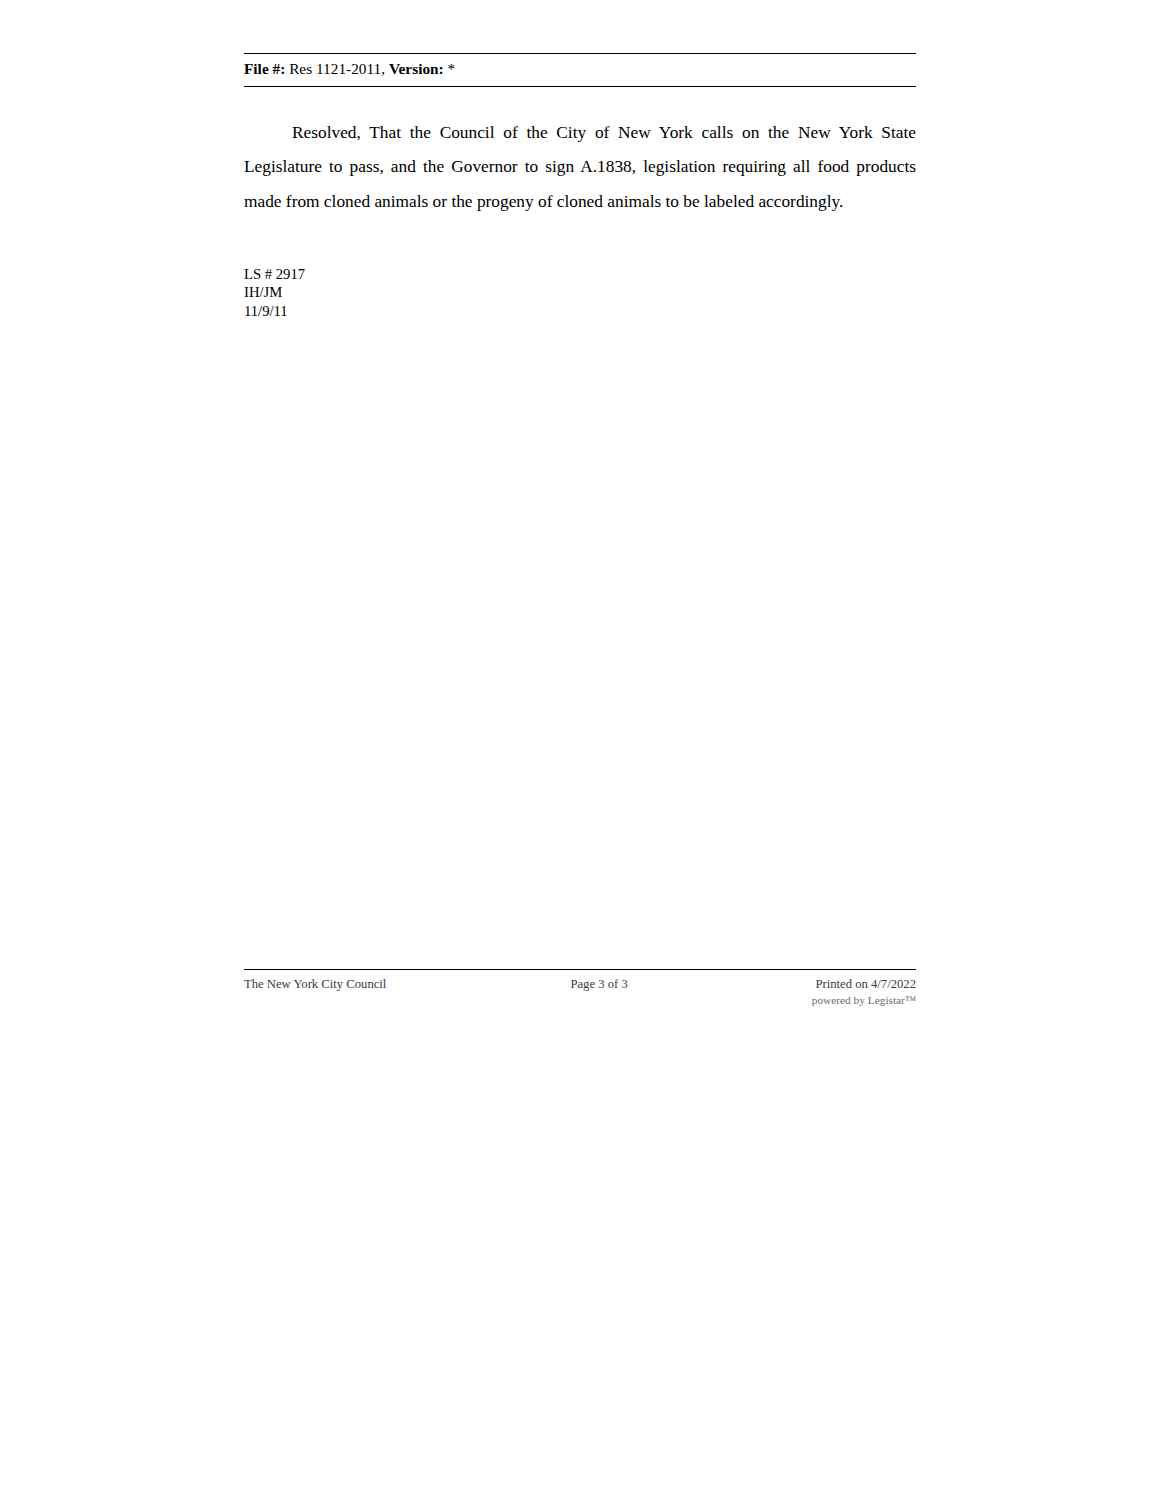File #: Res 1121-2011, Version: *
Resolved, That the Council of the City of New York calls on the New York State Legislature to pass, and the Governor to sign A.1838, legislation requiring all food products made from cloned animals or the progeny of cloned animals to be labeled accordingly.
LS # 2917
IH/JM
11/9/11
The New York City Council
Page 3 of 3
Printed on 4/7/2022 powered by Legistar™